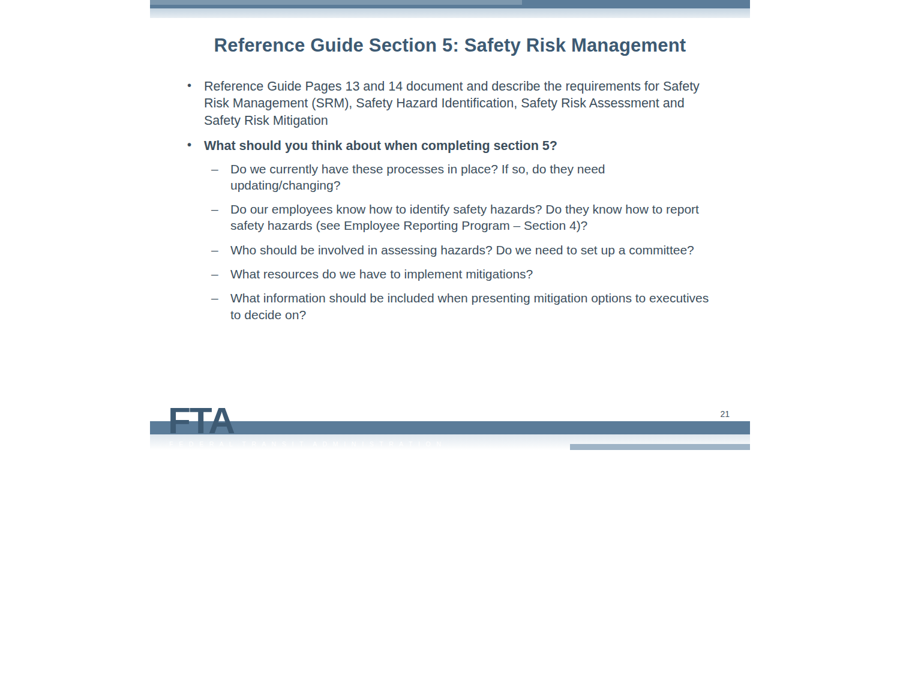Reference Guide Section 5: Safety Risk Management
Reference Guide Pages 13 and 14 document and describe the requirements for Safety Risk Management (SRM), Safety Hazard Identification, Safety Risk Assessment and Safety Risk Mitigation
What should you think about when completing section 5?
Do we currently have these processes in place? If so, do they need updating/changing?
Do our employees know how to identify safety hazards? Do they know how to report safety hazards (see Employee Reporting Program – Section 4)?
Who should be involved in assessing hazards? Do we need to set up a committee?
What resources do we have to implement mitigations?
What information should be included when presenting mitigation options to executives to decide on?
21
FTA
F E D E R A L T R A N S I T A D M I N I S T R A T I O N